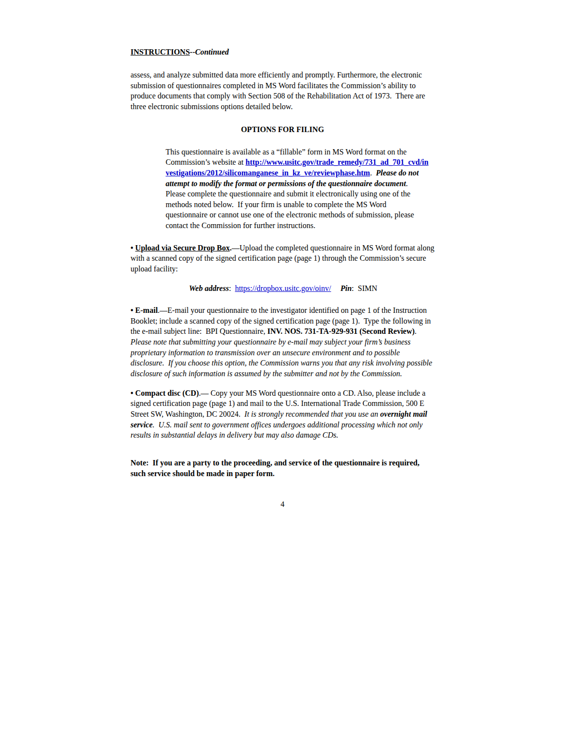INSTRUCTIONS--Continued
assess, and analyze submitted data more efficiently and promptly. Furthermore, the electronic submission of questionnaires completed in MS Word facilitates the Commission’s ability to produce documents that comply with Section 508 of the Rehabilitation Act of 1973. There are three electronic submissions options detailed below.
OPTIONS FOR FILING
This questionnaire is available as a “fillable” form in MS Word format on the Commission’s website at http://www.usitc.gov/trade_remedy/731_ad_701_cvd/investigations/2012/silicomanganese_in_kz_ve/reviewphase.htm. Please do not attempt to modify the format or permissions of the questionnaire document. Please complete the questionnaire and submit it electronically using one of the methods noted below. If your firm is unable to complete the MS Word questionnaire or cannot use one of the electronic methods of submission, please contact the Commission for further instructions.
• Upload via Secure Drop Box.—Upload the completed questionnaire in MS Word format along with a scanned copy of the signed certification page (page 1) through the Commission’s secure upload facility:
Web address: https://dropbox.usitc.gov/oinv/Pin: SIMN
• E-mail.—E-mail your questionnaire to the investigator identified on page 1 of the Instruction Booklet; include a scanned copy of the signed certification page (page 1). Type the following in the e-mail subject line: BPI Questionnaire, INV. NOS. 731-TA-929-931 (Second Review). Please note that submitting your questionnaire by e-mail may subject your firm’s business proprietary information to transmission over an unsecure environment and to possible disclosure. If you choose this option, the Commission warns you that any risk involving possible disclosure of such information is assumed by the submitter and not by the Commission.
• Compact disc (CD).— Copy your MS Word questionnaire onto a CD. Also, please include a signed certification page (page 1) and mail to the U.S. International Trade Commission, 500 E Street SW, Washington, DC 20024. It is strongly recommended that you use an overnight mail service. U.S. mail sent to government offices undergoes additional processing which not only results in substantial delays in delivery but may also damage CDs.
Note: If you are a party to the proceeding, and service of the questionnaire is required, such service should be made in paper form.
4